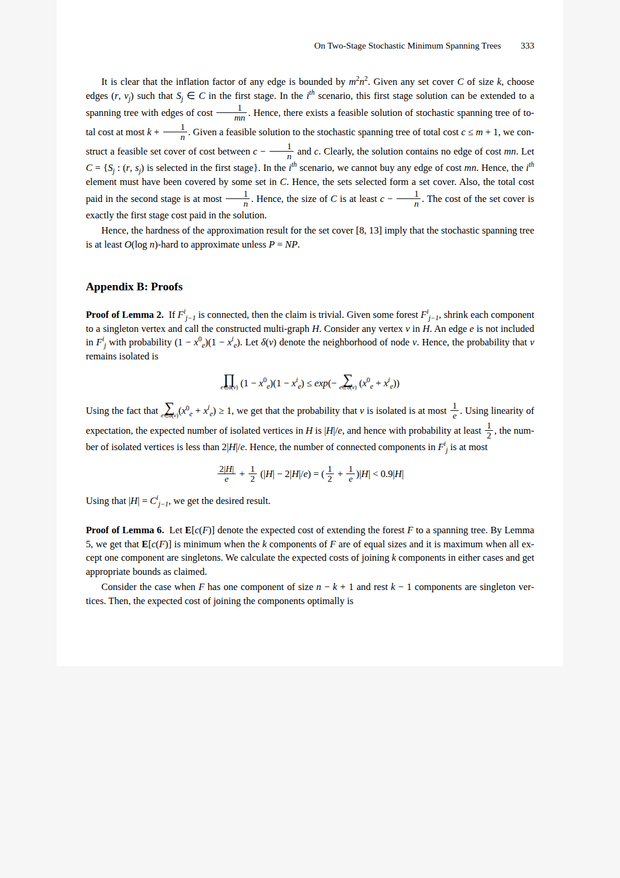On Two-Stage Stochastic Minimum Spanning Trees 333
It is clear that the inflation factor of any edge is bounded by m2n2. Given any set cover C of size k, choose edges (r, vj) such that Sj ∈ C in the first stage. In the ith scenario, this first stage solution can be extended to a spanning tree with edges of cost 1 mn. Hence, there exists a feasible solution of stochastic spanning tree of total cost at most k + 1 n. Given a feasible solution to the stochastic spanning tree of total cost c ≤ m + 1, we construct a feasible set cover of cost between c − 1 n and c. Clearly, the solution contains no edge of cost mn. Let C = {Sj : (r, sj) is selected in the first stage}. In the ith scenario, we cannot buy any edge of cost mn. Hence, the ith element must have been covered by some set in C. Hence, the sets selected form a set cover. Also, the total cost paid in the second stage is at most 1 n. Hence, the size of C is at least c − 1 n. The cost of the set cover is exactly the first stage cost paid in the solution.
Hence, the hardness of the approximation result for the set cover [8, 13] imply that the stochastic spanning tree is at least O(log n)-hard to approximate unless P = NP.
Appendix B: Proofs
Proof of Lemma 2. If Fij−1 is connected, then the claim is trivial. Given some forest Fij−1, shrink each component to a singleton vertex and call the constructed multi-graph H. Consider any vertex v in H. An edge e is not included in Fij with probability (1 − x0e)(1 − xie). Let δ(v) denote the neighborhood of node v. Hence, the probability that v remains isolated is
∏e∈δ(v) (1 − x0e)(1 − xie) ≤ exp(− ∑e∈δ(v) (x0e + xie))
Using the fact that ∑e∈δ(v)(x0e + xie) ≥ 1, we get that the probability that v is isolated is at most 1 e. Using linearity of expectation, the expected number of isolated vertices in H is |H|/e, and hence with probability at least 12, the number of isolated vertices is less than 2|H|/e. Hence, the number of connected components in Fij is at most
2|H|e + 12 (|H| − 2|H|/e) = (12 + 1 e)|H| < 0.9|H|
Using that |H| = Cij−1, we get the desired result.
Proof of Lemma 6. Let E[c(F)] denote the expected cost of extending the forest F to a spanning tree. By Lemma 5, we get that E[c(F)] is minimum when the k components of F are of equal sizes and it is maximum when all except one component are singletons. We calculate the expected costs of joining k components in either cases and get appropriate bounds as claimed.
Consider the case when F has one component of size n − k + 1 and rest k − 1 components are singleton vertices. Then, the expected cost of joining the components optimally is